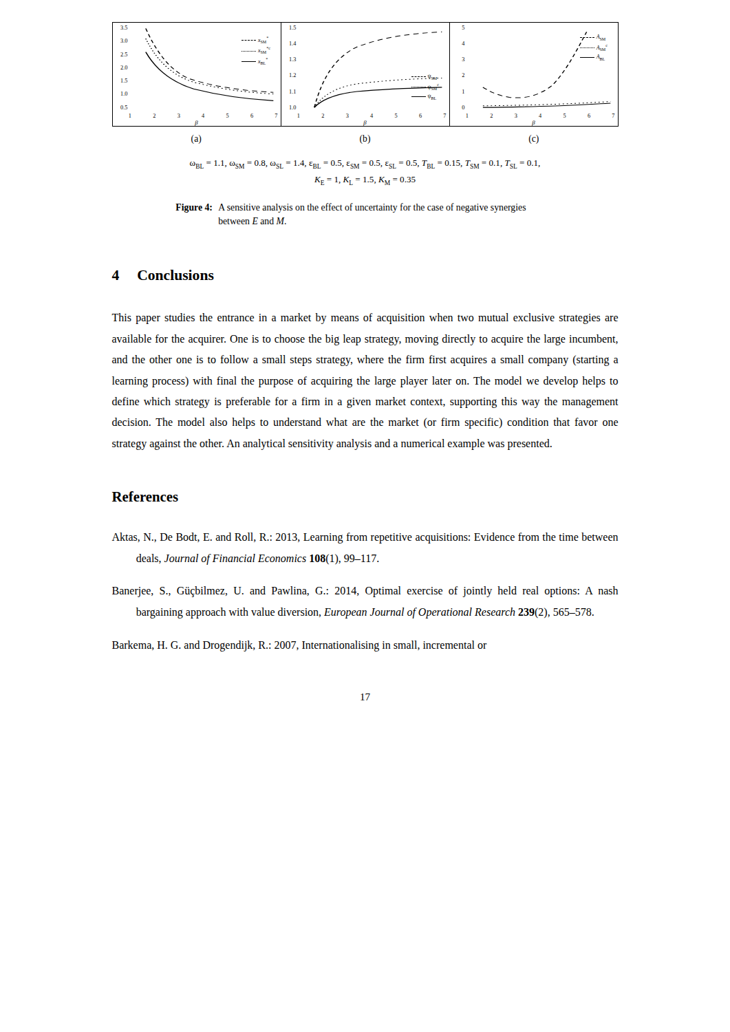3.5
3.0
2.5
2.0
1.5
1.0
0.5
xSM*
xSM*c
xBL*
1234567
β
1.5
1.4
1.3
1.2
1.1
1.0
ψSM
ψSMc
ψBL
1234567
β
5
4
3
2
1
0
ASM
ASMc
ABL
1234567
β
(a)(b)(c)
ωBL = 1.1, ωSM = 0.8, ωSL = 1.4, εBL = 0.5, εSM = 0.5, εSL = 0.5, TBL = 0.15, TSM = 0.1, TSL = 0.1,
KE = 1, KL = 1.5, KM = 0.35
Figure 4: A sensitive analysis on the effect of uncertainty for the case of negative synergies between E and M.
4 Conclusions
This paper studies the entrance in a market by means of acquisition when two mutual exclusive strategies are available for the acquirer. One is to choose the big leap strategy, moving directly to acquire the large incumbent, and the other one is to follow a small steps strategy, where the firm first acquires a small company (starting a learning process) with final the purpose of acquiring the large player later on. The model we develop helps to define which strategy is preferable for a firm in a given market context, supporting this way the management decision. The model also helps to understand what are the market (or firm specific) condition that favor one strategy against the other. An analytical sensitivity analysis and a numerical example was presented.
References
Aktas, N., De Bodt, E. and Roll, R.: 2013, Learning from repetitive acquisitions: Evidence from the time between deals, Journal of Financial Economics 108(1), 99–117.
Banerjee, S., Güçbilmez, U. and Pawlina, G.: 2014, Optimal exercise of jointly held real options: A nash bargaining approach with value diversion, European Journal of Operational Research 239(2), 565–578.
Barkema, H. G. and Drogendijk, R.: 2007, Internationalising in small, incremental or
17